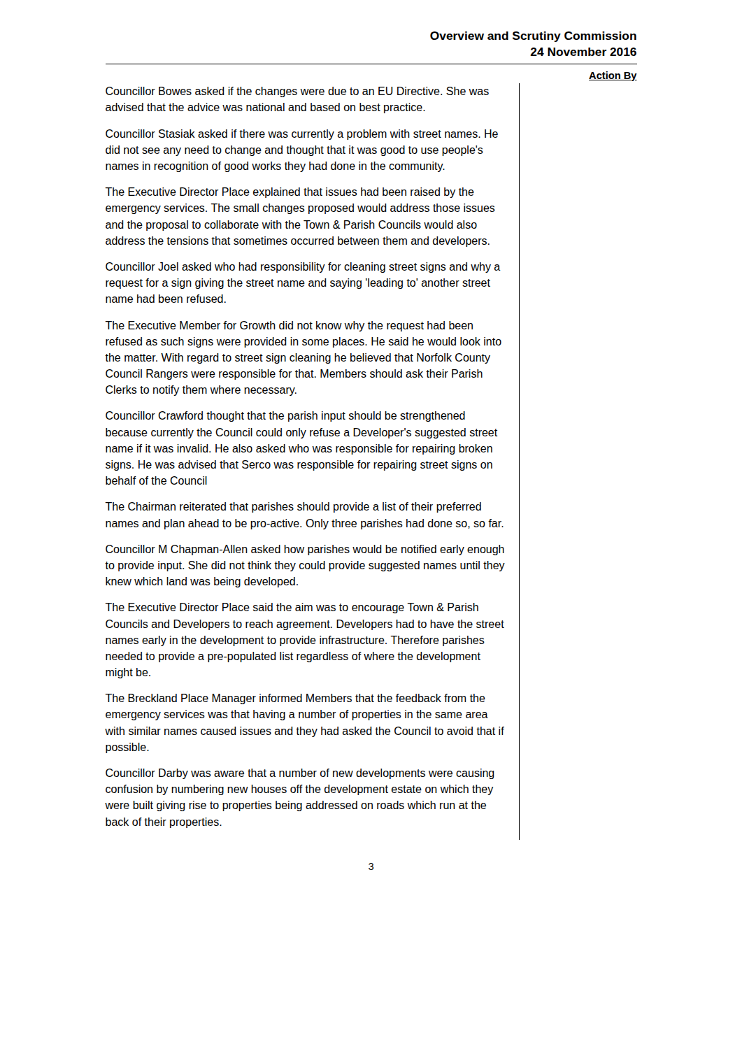Overview and Scrutiny Commission
24 November 2016
Action By
Councillor Bowes asked if the changes were due to an EU Directive. She was advised that the advice was national and based on best practice.
Councillor Stasiak asked if there was currently a problem with street names. He did not see any need to change and thought that it was good to use people's names in recognition of good works they had done in the community.
The Executive Director Place explained that issues had been raised by the emergency services. The small changes proposed would address those issues and the proposal to collaborate with the Town & Parish Councils would also address the tensions that sometimes occurred between them and developers.
Councillor Joel asked who had responsibility for cleaning street signs and why a request for a sign giving the street name and saying 'leading to' another street name had been refused.
The Executive Member for Growth did not know why the request had been refused as such signs were provided in some places. He said he would look into the matter. With regard to street sign cleaning he believed that Norfolk County Council Rangers were responsible for that. Members should ask their Parish Clerks to notify them where necessary.
Councillor Crawford thought that the parish input should be strengthened because currently the Council could only refuse a Developer's suggested street name if it was invalid. He also asked who was responsible for repairing broken signs. He was advised that Serco was responsible for repairing street signs on behalf of the Council
The Chairman reiterated that parishes should provide a list of their preferred names and plan ahead to be pro-active. Only three parishes had done so, so far.
Councillor M Chapman-Allen asked how parishes would be notified early enough to provide input. She did not think they could provide suggested names until they knew which land was being developed.
The Executive Director Place said the aim was to encourage Town & Parish Councils and Developers to reach agreement. Developers had to have the street names early in the development to provide infrastructure. Therefore parishes needed to provide a pre-populated list regardless of where the development might be.
The Breckland Place Manager informed Members that the feedback from the emergency services was that having a number of properties in the same area with similar names caused issues and they had asked the Council to avoid that if possible.
Councillor Darby was aware that a number of new developments were causing confusion by numbering new houses off the development estate on which they were built giving rise to properties being addressed on roads which run at the back of their properties.
3